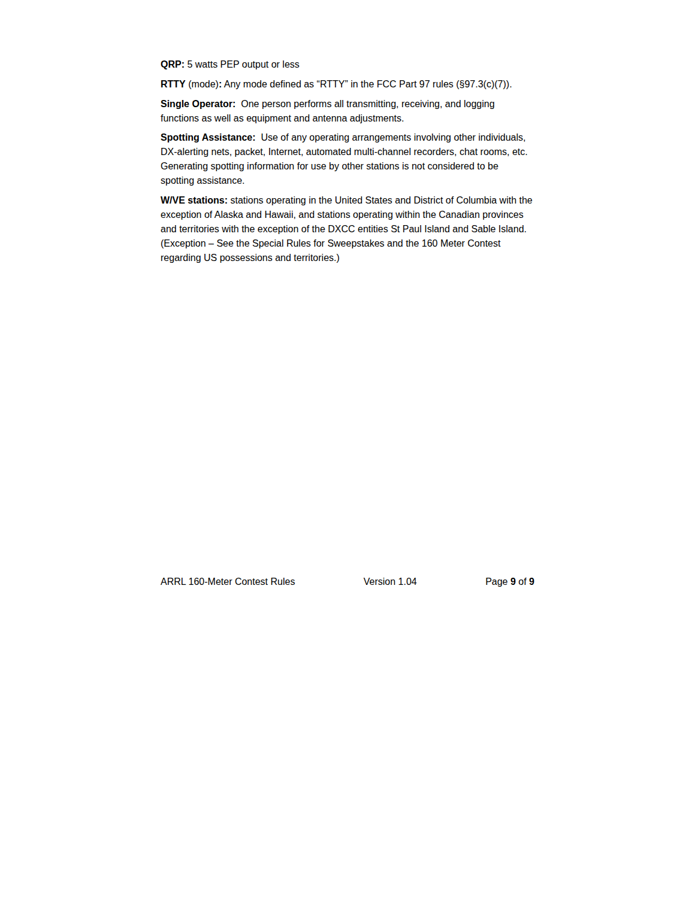QRP: 5 watts PEP output or less
RTTY (mode): Any mode defined as “RTTY” in the FCC Part 97 rules (§97.3(c)(7)).
Single Operator: One person performs all transmitting, receiving, and logging functions as well as equipment and antenna adjustments.
Spotting Assistance: Use of any operating arrangements involving other individuals, DX-alerting nets, packet, Internet, automated multi-channel recorders, chat rooms, etc. Generating spotting information for use by other stations is not considered to be spotting assistance.
W/VE stations: stations operating in the United States and District of Columbia with the exception of Alaska and Hawaii, and stations operating within the Canadian provinces and territories with the exception of the DXCC entities St Paul Island and Sable Island. (Exception – See the Special Rules for Sweepstakes and the 160 Meter Contest regarding US possessions and territories.)
ARRL 160-Meter Contest Rules
Version 1.04
Page 9 of 9